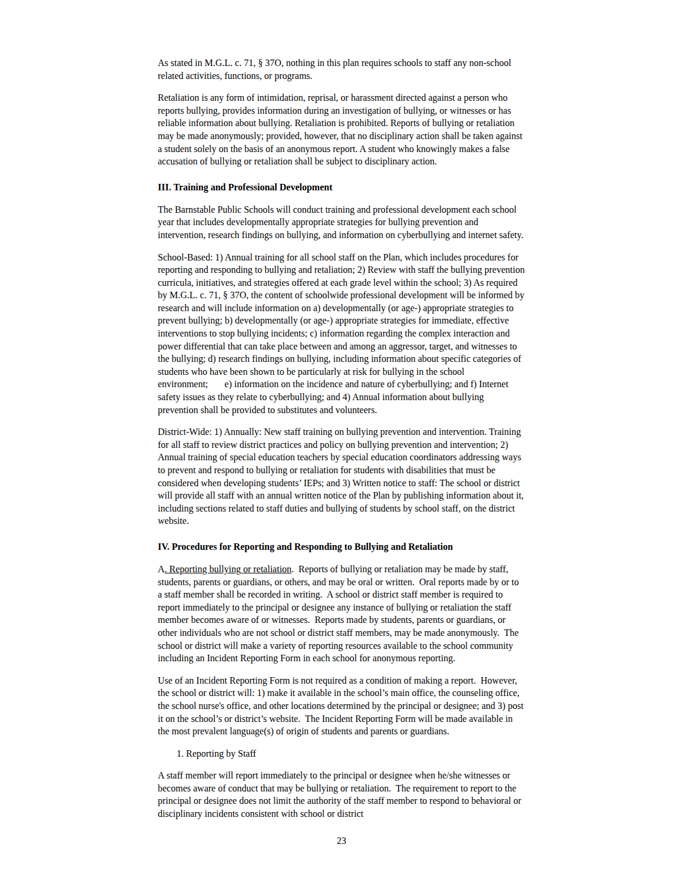As stated in M.G.L. c. 71, § 37O, nothing in this plan requires schools to staff any non-school related activities, functions, or programs.
Retaliation is any form of intimidation, reprisal, or harassment directed against a person who reports bullying, provides information during an investigation of bullying, or witnesses or has reliable information about bullying. Retaliation is prohibited. Reports of bullying or retaliation may be made anonymously; provided, however, that no disciplinary action shall be taken against a student solely on the basis of an anonymous report. A student who knowingly makes a false accusation of bullying or retaliation shall be subject to disciplinary action.
III. Training and Professional Development
The Barnstable Public Schools will conduct training and professional development each school year that includes developmentally appropriate strategies for bullying prevention and intervention, research findings on bullying, and information on cyberbullying and internet safety.
School-Based: 1) Annual training for all school staff on the Plan, which includes procedures for reporting and responding to bullying and retaliation; 2) Review with staff the bullying prevention curricula, initiatives, and strategies offered at each grade level within the school; 3) As required by M.G.L. c. 71, § 37O, the content of schoolwide professional development will be informed by research and will include information on a) developmentally (or age-) appropriate strategies to prevent bullying; b) developmentally (or age-) appropriate strategies for immediate, effective interventions to stop bullying incidents; c) information regarding the complex interaction and power differential that can take place between and among an aggressor, target, and witnesses to the bullying; d) research findings on bullying, including information about specific categories of students who have been shown to be particularly at risk for bullying in the school environment; e) information on the incidence and nature of cyberbullying; and f) Internet safety issues as they relate to cyberbullying; and 4) Annual information about bullying prevention shall be provided to substitutes and volunteers.
District-Wide: 1) Annually: New staff training on bullying prevention and intervention. Training for all staff to review district practices and policy on bullying prevention and intervention; 2) Annual training of special education teachers by special education coordinators addressing ways to prevent and respond to bullying or retaliation for students with disabilities that must be considered when developing students’ IEPs; and 3) Written notice to staff: The school or district will provide all staff with an annual written notice of the Plan by publishing information about it, including sections related to staff duties and bullying of students by school staff, on the district website.
IV. Procedures for Reporting and Responding to Bullying and Retaliation
A. Reporting bullying or retaliation. Reports of bullying or retaliation may be made by staff, students, parents or guardians, or others, and may be oral or written. Oral reports made by or to a staff member shall be recorded in writing. A school or district staff member is required to report immediately to the principal or designee any instance of bullying or retaliation the staff member becomes aware of or witnesses. Reports made by students, parents or guardians, or other individuals who are not school or district staff members, may be made anonymously. The school or district will make a variety of reporting resources available to the school community including an Incident Reporting Form in each school for anonymous reporting.
Use of an Incident Reporting Form is not required as a condition of making a report. However, the school or district will: 1) make it available in the school’s main office, the counseling office, the school nurse's office, and other locations determined by the principal or designee; and 3) post it on the school’s or district’s website. The Incident Reporting Form will be made available in the most prevalent language(s) of origin of students and parents or guardians.
Reporting by Staff
A staff member will report immediately to the principal or designee when he/she witnesses or becomes aware of conduct that may be bullying or retaliation. The requirement to report to the principal or designee does not limit the authority of the staff member to respond to behavioral or disciplinary incidents consistent with school or district
23